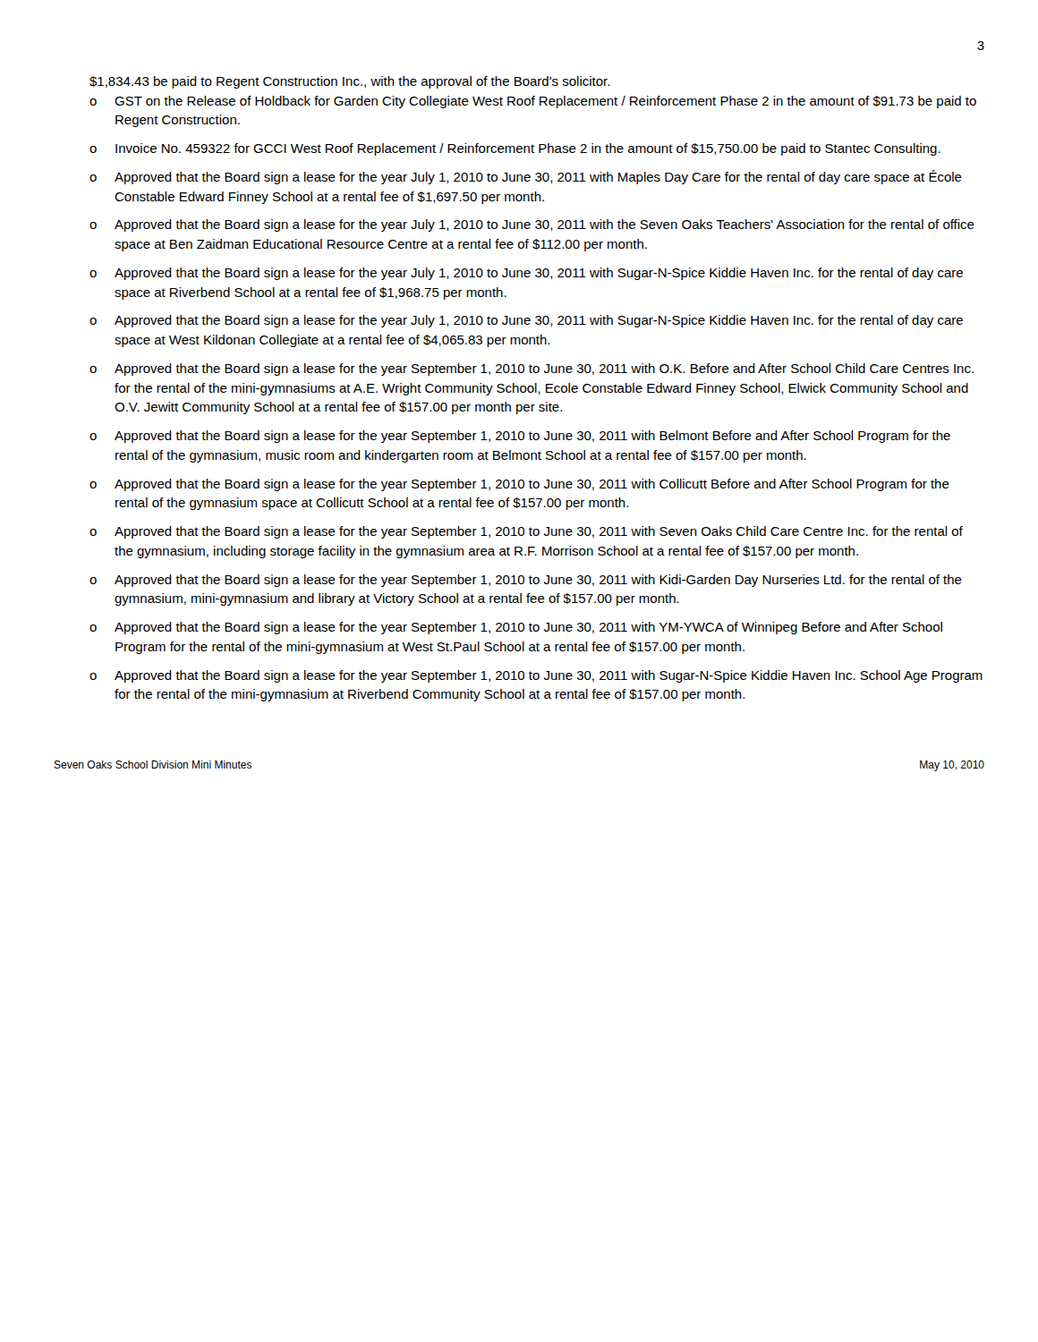3
$1,834.43 be paid to Regent Construction Inc., with the approval of the Board's solicitor.
GST on the Release of Holdback for Garden City Collegiate West Roof Replacement / Reinforcement Phase 2 in the amount of $91.73 be paid to Regent Construction.
Invoice No. 459322 for GCCI West Roof Replacement / Reinforcement Phase 2 in the amount of $15,750.00 be paid to Stantec Consulting.
Approved that the Board sign a lease for the year July 1, 2010 to June 30, 2011 with Maples Day Care for the rental of day care space at École Constable Edward Finney School at a rental fee of $1,697.50 per month.
Approved that the Board sign a lease for the year July 1, 2010 to June 30, 2011 with the Seven Oaks Teachers' Association for the rental of office space at Ben Zaidman Educational Resource Centre at a rental fee of $112.00 per month.
Approved that the Board sign a lease for the year July 1, 2010 to June 30, 2011 with Sugar-N-Spice Kiddie Haven Inc. for the rental of day care space at Riverbend School at a rental fee of $1,968.75 per month.
Approved that the Board sign a lease for the year July 1, 2010 to June 30, 2011 with Sugar-N-Spice Kiddie Haven Inc. for the rental of day care space at West Kildonan Collegiate at a rental fee of $4,065.83 per month.
Approved that the Board sign a lease for the year September 1, 2010 to June 30, 2011 with O.K. Before and After School Child Care Centres Inc. for the rental of the mini-gymnasiums at A.E. Wright Community School, Ecole Constable Edward Finney School, Elwick Community School and O.V. Jewitt Community School at a rental fee of $157.00 per month per site.
Approved that the Board sign a lease for the year September 1, 2010 to June 30, 2011 with Belmont Before and After School Program for the rental of the gymnasium, music room and kindergarten room at Belmont School at a rental fee of $157.00 per month.
Approved that the Board sign a lease for the year September 1, 2010 to June 30, 2011 with Collicutt Before and After School Program for the rental of the gymnasium space at Collicutt School at a rental fee of $157.00 per month.
Approved that the Board sign a lease for the year September 1, 2010 to June 30, 2011 with Seven Oaks Child Care Centre Inc. for the rental of the gymnasium, including storage facility in the gymnasium area at R.F. Morrison School at a rental fee of $157.00 per month.
Approved that the Board sign a lease for the year September 1, 2010 to June 30, 2011 with Kidi-Garden Day Nurseries Ltd. for the rental of the gymnasium, mini-gymnasium and library at Victory School at a rental fee of $157.00 per month.
Approved that the Board sign a lease for the year September 1, 2010 to June 30, 2011 with YM-YWCA of Winnipeg Before and After School Program for the rental of the mini-gymnasium at West St.Paul School at a rental fee of $157.00 per month.
Approved that the Board sign a lease for the year September 1, 2010 to June 30, 2011 with Sugar-N-Spice Kiddie Haven Inc. School Age Program for the rental of the mini-gymnasium at Riverbend Community School at a rental fee of $157.00 per month.
Seven Oaks School Division Mini Minutes May 10, 2010